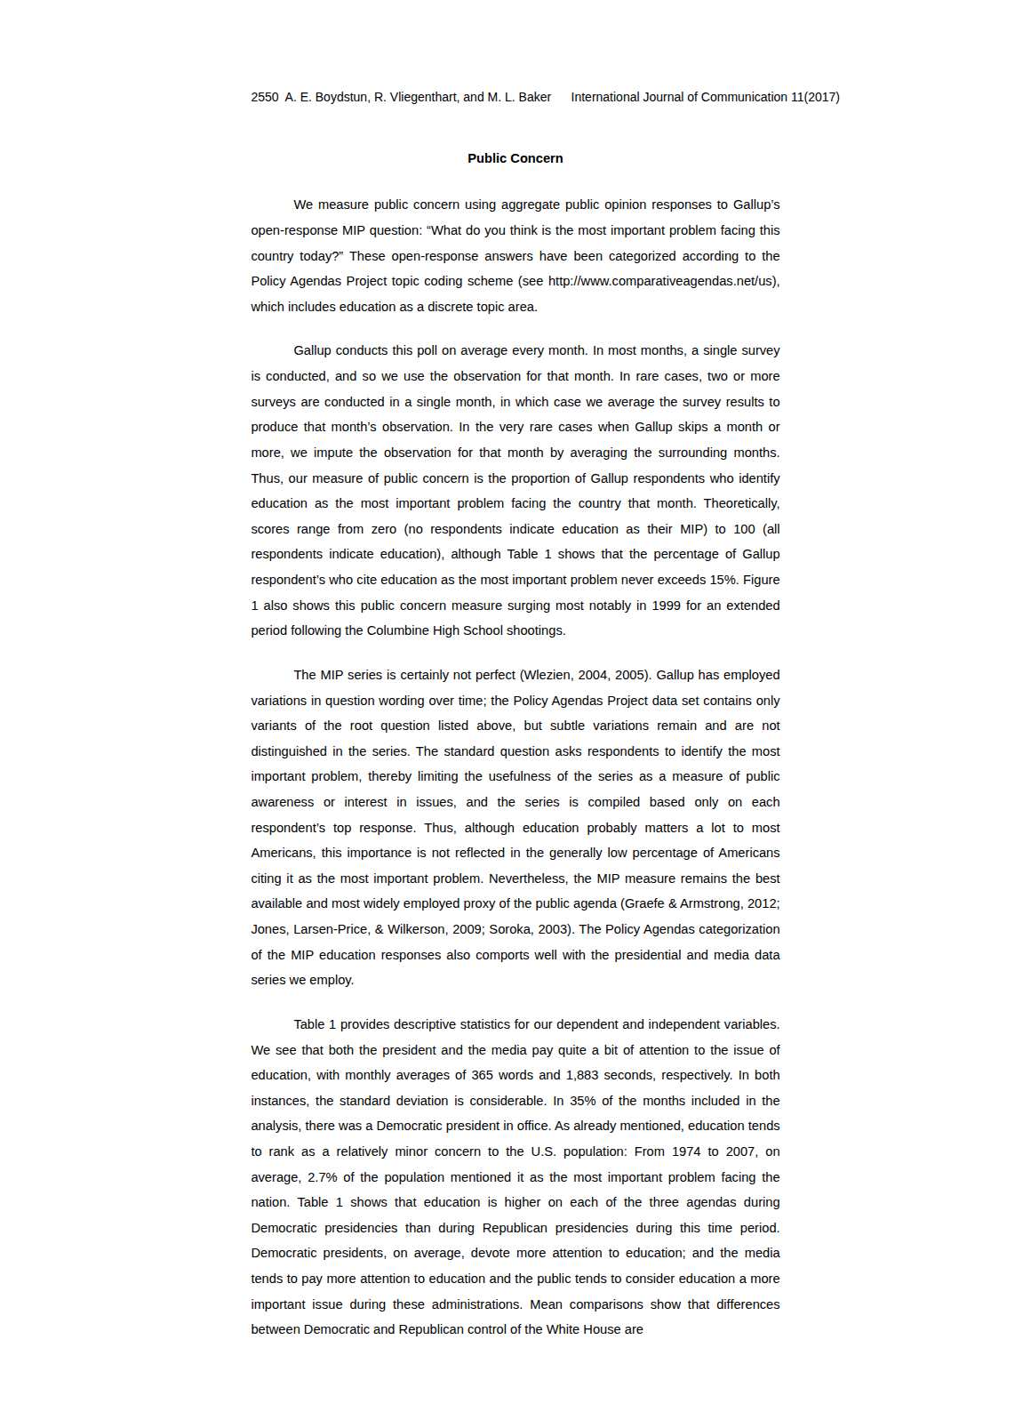2550 A. E. Boydstun, R. Vliegenthart, and M. L. Baker International Journal of Communication 11(2017)
Public Concern
We measure public concern using aggregate public opinion responses to Gallup’s open-response MIP question: “What do you think is the most important problem facing this country today?” These open-response answers have been categorized according to the Policy Agendas Project topic coding scheme (see http://www.comparativeagendas.net/us), which includes education as a discrete topic area.
Gallup conducts this poll on average every month. In most months, a single survey is conducted, and so we use the observation for that month. In rare cases, two or more surveys are conducted in a single month, in which case we average the survey results to produce that month’s observation. In the very rare cases when Gallup skips a month or more, we impute the observation for that month by averaging the surrounding months. Thus, our measure of public concern is the proportion of Gallup respondents who identify education as the most important problem facing the country that month. Theoretically, scores range from zero (no respondents indicate education as their MIP) to 100 (all respondents indicate education), although Table 1 shows that the percentage of Gallup respondent’s who cite education as the most important problem never exceeds 15%. Figure 1 also shows this public concern measure surging most notably in 1999 for an extended period following the Columbine High School shootings.
The MIP series is certainly not perfect (Wlezien, 2004, 2005). Gallup has employed variations in question wording over time; the Policy Agendas Project data set contains only variants of the root question listed above, but subtle variations remain and are not distinguished in the series. The standard question asks respondents to identify the most important problem, thereby limiting the usefulness of the series as a measure of public awareness or interest in issues, and the series is compiled based only on each respondent’s top response. Thus, although education probably matters a lot to most Americans, this importance is not reflected in the generally low percentage of Americans citing it as the most important problem. Nevertheless, the MIP measure remains the best available and most widely employed proxy of the public agenda (Graefe & Armstrong, 2012; Jones, Larsen-Price, & Wilkerson, 2009; Soroka, 2003). The Policy Agendas categorization of the MIP education responses also comports well with the presidential and media data series we employ.
Table 1 provides descriptive statistics for our dependent and independent variables. We see that both the president and the media pay quite a bit of attention to the issue of education, with monthly averages of 365 words and 1,883 seconds, respectively. In both instances, the standard deviation is considerable. In 35% of the months included in the analysis, there was a Democratic president in office. As already mentioned, education tends to rank as a relatively minor concern to the U.S. population: From 1974 to 2007, on average, 2.7% of the population mentioned it as the most important problem facing the nation. Table 1 shows that education is higher on each of the three agendas during Democratic presidencies than during Republican presidencies during this time period. Democratic presidents, on average, devote more attention to education; and the media tends to pay more attention to education and the public tends to consider education a more important issue during these administrations. Mean comparisons show that differences between Democratic and Republican control of the White House are